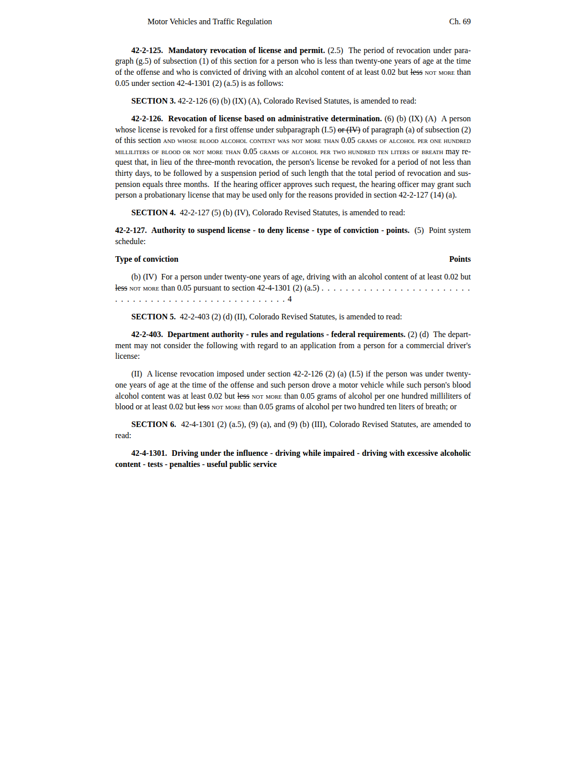Motor Vehicles and Traffic Regulation Ch. 69
42-2-125. Mandatory revocation of license and permit. (2.5) The period of revocation under paragraph (g.5) of subsection (1) of this section for a person who is less than twenty-one years of age at the time of the offense and who is convicted of driving with an alcohol content of at least 0.02 but less not more than 0.05 under section 42-4-1301 (2) (a.5) is as follows:
SECTION 3. 42-2-126 (6) (b) (IX) (A), Colorado Revised Statutes, is amended to read:
42-2-126. Revocation of license based on administrative determination. (6) (b) (IX) (A) A person whose license is revoked for a first offense under subparagraph (I.5) or (IV) of paragraph (a) of subsection (2) of this section and whose blood alcohol content was not more than 0.05 grams of alcohol per one hundred milliliters of blood or not more than 0.05 grams of alcohol per two hundred ten liters of breath may request that, in lieu of the three-month revocation, the person's license be revoked for a period of not less than thirty days, to be followed by a suspension period of such length that the total period of revocation and suspension equals three months. If the hearing officer approves such request, the hearing officer may grant such person a probationary license that may be used only for the reasons provided in section 42-2-127 (14) (a).
SECTION 4. 42-2-127 (5) (b) (IV), Colorado Revised Statutes, is amended to read:
42-2-127. Authority to suspend license - to deny license - type of conviction - points. (5) Point system schedule:
Type of conviction Points
(b) (IV) For a person under twenty-one years of age, driving with an alcohol content of at least 0.02 but less not more than 0.05 pursuant to section 42-4-1301 (2) (a.5) . . . . . . . . . . . . . . . . . . . . . . . . . . . . . . . . . . . . . . . . . . . . . . . . . . . . . . 4
SECTION 5. 42-2-403 (2) (d) (II), Colorado Revised Statutes, is amended to read:
42-2-403. Department authority - rules and regulations - federal requirements. (2) (d) The department may not consider the following with regard to an application from a person for a commercial driver's license:
(II) A license revocation imposed under section 42-2-126 (2) (a) (I.5) if the person was under twenty-one years of age at the time of the offense and such person drove a motor vehicle while such person's blood alcohol content was at least 0.02 but less not more than 0.05 grams of alcohol per one hundred milliliters of blood or at least 0.02 but less not more than 0.05 grams of alcohol per two hundred ten liters of breath; or
SECTION 6. 42-4-1301 (2) (a.5), (9) (a), and (9) (b) (III), Colorado Revised Statutes, are amended to read:
42-4-1301. Driving under the influence - driving while impaired - driving with excessive alcoholic content - tests - penalties - useful public service